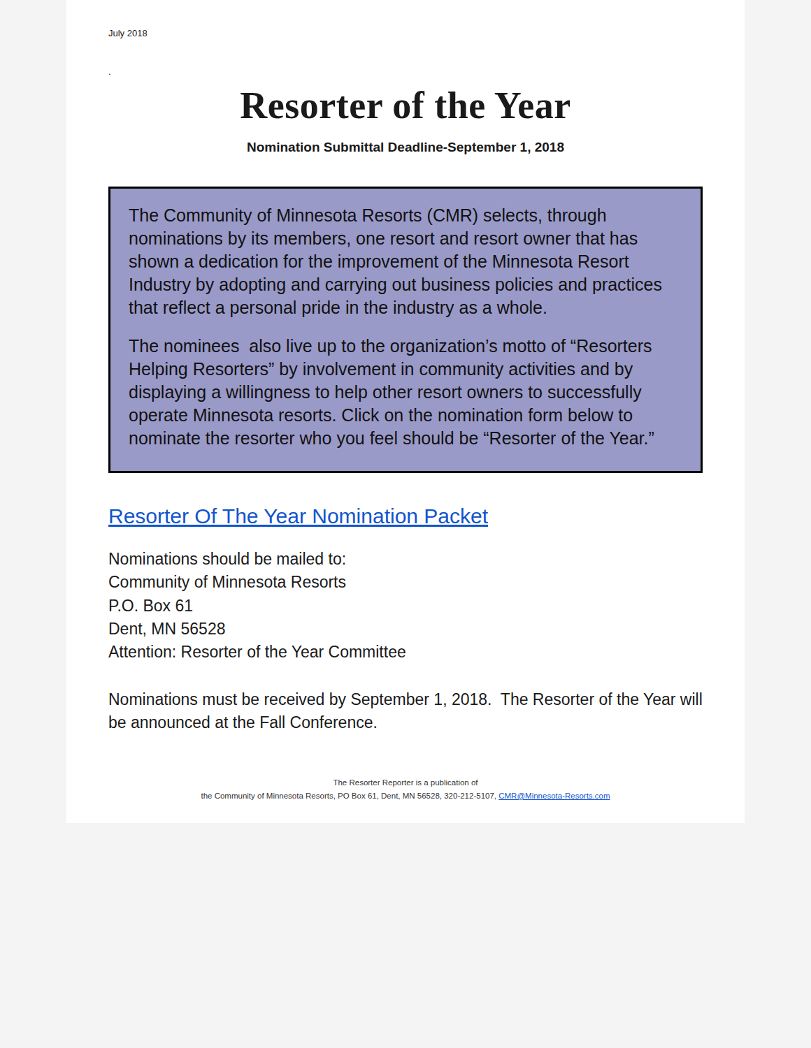July 2018
.
Resorter of the Year
Nomination Submittal Deadline-September 1, 2018
The Community of Minnesota Resorts (CMR) selects, through nominations by its members, one resort and resort owner that has shown a dedication for the improvement of the Minnesota Resort Industry by adopting and carrying out business policies and practices that reflect a personal pride in the industry as a whole.
The nominees also live up to the organization’s motto of “Resorters Helping Resorters” by involvement in community activities and by displaying a willingness to help other resort owners to successfully operate Minnesota resorts. Click on the nomination form below to nominate the resorter who you feel should be “Resorter of the Year.”
Resorter Of The Year Nomination Packet
Nominations should be mailed to:
Community of Minnesota Resorts
P.O. Box 61
Dent, MN 56528
Attention: Resorter of the Year Committee
Nominations must be received by September 1, 2018. The Resorter of the Year will be announced at the Fall Conference.
The Resorter Reporter is a publication of
the Community of Minnesota Resorts, PO Box 61, Dent, MN 56528, 320-212-5107, CMR@Minnesota-Resorts.com